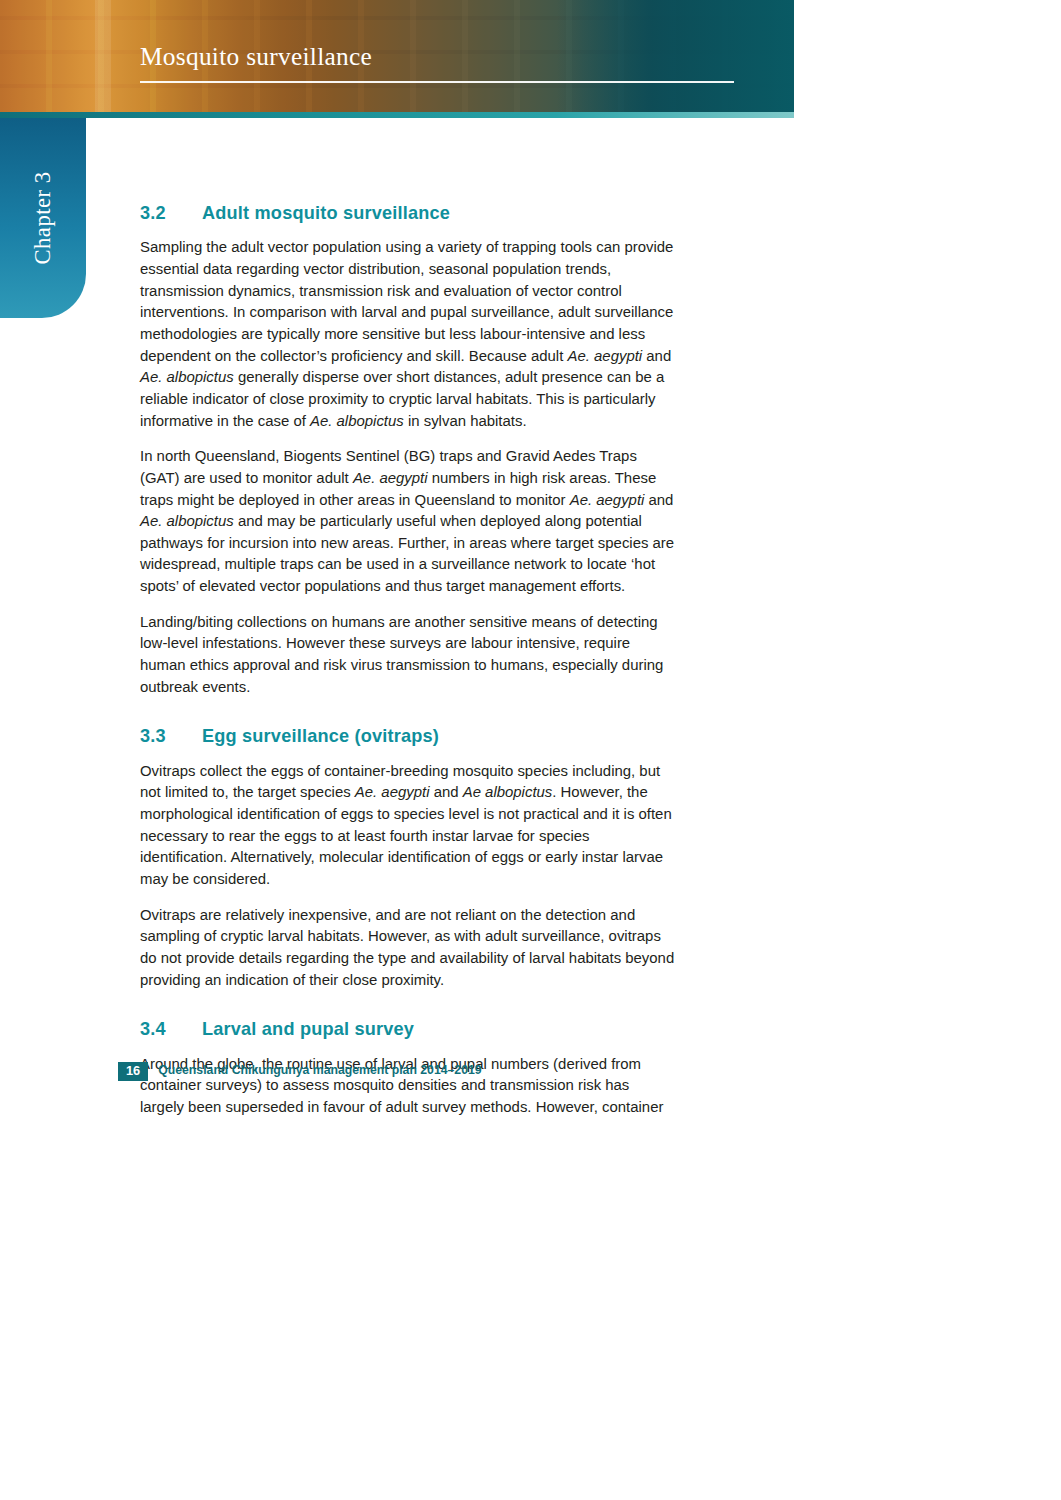Mosquito surveillance
Chapter 3
3.2 Adult mosquito surveillance
Sampling the adult vector population using a variety of trapping tools can provide essential data regarding vector distribution, seasonal population trends, transmission dynamics, transmission risk and evaluation of vector control interventions. In comparison with larval and pupal surveillance, adult surveillance methodologies are typically more sensitive but less labour-intensive and less dependent on the collector’s proficiency and skill. Because adult Ae. aegypti and Ae. albopictus generally disperse over short distances, adult presence can be a reliable indicator of close proximity to cryptic larval habitats. This is particularly informative in the case of Ae. albopictus in sylvan habitats.
In north Queensland, Biogents Sentinel (BG) traps and Gravid Aedes Traps (GAT) are used to monitor adult Ae. aegypti numbers in high risk areas. These traps might be deployed in other areas in Queensland to monitor Ae. aegypti and Ae. albopictus and may be particularly useful when deployed along potential pathways for incursion into new areas. Further, in areas where target species are widespread, multiple traps can be used in a surveillance network to locate ‘hot spots’ of elevated vector populations and thus target management efforts.
Landing/biting collections on humans are another sensitive means of detecting low-level infestations. However these surveys are labour intensive, require human ethics approval and risk virus transmission to humans, especially during outbreak events.
3.3 Egg surveillance (ovitraps)
Ovitraps collect the eggs of container-breeding mosquito species including, but not limited to, the target species Ae. aegypti and Ae albopictus. However, the morphological identification of eggs to species level is not practical and it is often necessary to rear the eggs to at least fourth instar larvae for species identification. Alternatively, molecular identification of eggs or early instar larvae may be considered.
Ovitraps are relatively inexpensive, and are not reliant on the detection and sampling of cryptic larval habitats. However, as with adult surveillance, ovitraps do not provide details regarding the type and availability of larval habitats beyond providing an indication of their close proximity.
3.4 Larval and pupal survey
Around the globe, the routine use of larval and pupal numbers (derived from container surveys) to assess mosquito densities and transmission risk has largely been superseded in favour of adult survey methods. However, container surveys may comprise an important part of an operational surveillance and/or response program, particularly where characterisation and/or treatment of container habitats is required.
Container surveys can be used to infer the spatial distribution of the vector, and the diversity and availability of container habitats. Note that container surveys will not provide information regarding the contribution of cryptic breeding sites including subterranean sites, roof gutters or rainwater tanks unless such sites are particularly targeted.
16 Queensland Chikungunya management plan 2014–2019